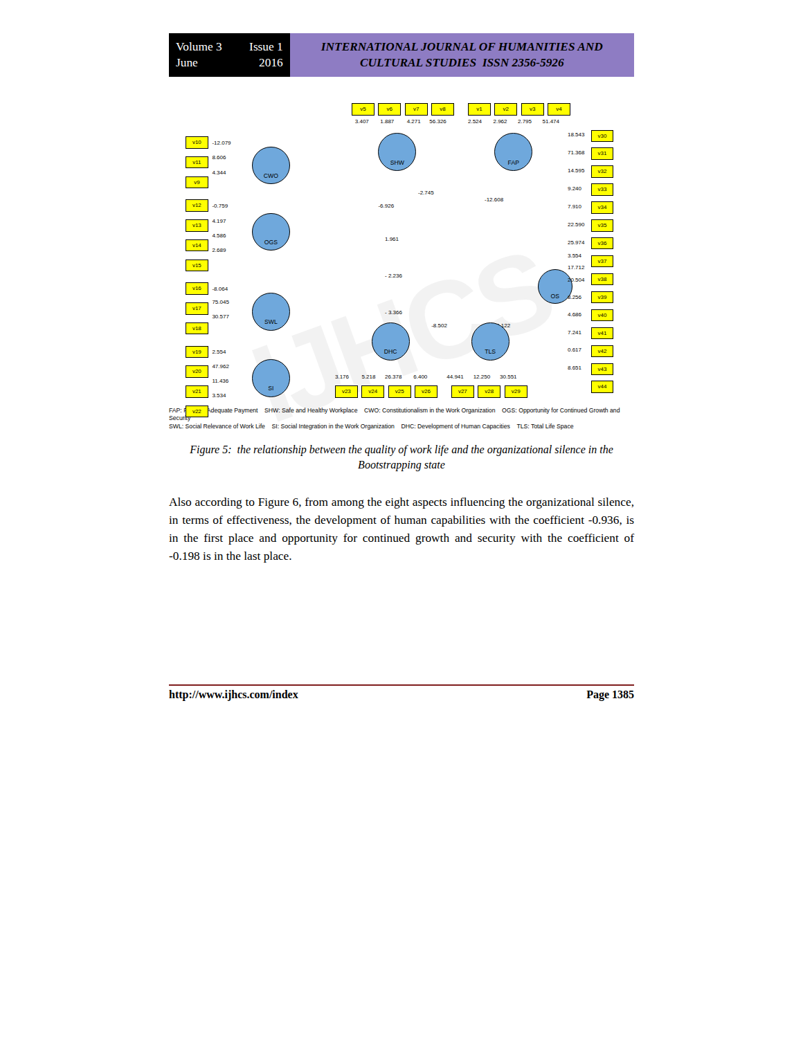IJHCS
| Volume 3 | Issue 1 |
| June | 2016 |
INTERNATIONAL JOURNAL OF HUMANITIES AND CULTURAL STUDIES ISSN 2356-5926
v5
v6
v7
v8
v1
v2
v3
v4
3.407
1.887
4.271
56.326
2.524
2.962
2.795
51.474
SHW
FAP
v10
v11
v9
-12.079
8.606
4.344
CWO
v12
v13
v14
v15
-0.759
4.197
4.586
2.689
OGS
v16
v17
v18
-8.064
75.045
30.577
SWL
v19
v20
v21
v22
2.554
47.962
11.436
3.534
SI
OS
v30
v31
v32
v33
v34
v35
v36
v37
v38
v39
v40
v41
v42
v43
v44
18.543
71.368
14.595
9.240
7.910
22.590
25.974
3.554
17.712
20.504
8.256
4.686
7.241
0.617
8.651
-6.926
-2.745
-12.608
1.961
- 2.236
- 3.366
-8.502
-4.122
DHC
TLS
v23
v24
v25
v26
v27
v28
v29
3.176
5.218
26.378
6.400
44.941
12.250
30.551
FAP: Fair and Adequate Payment SHW: Safe and Healthy Workplace CWO: Constitutionalism in the Work Organization OGS: Opportunity for Continued Growth and Security
SWL: Social Relevance of Work Life SI: Social Integration in the Work Organization DHC: Development of Human Capacities TLS: Total Life Space
Figure 5: the relationship between the quality of work life and the organizational silence in the Bootstrapping state
Also according to Figure 6, from among the eight aspects influencing the organizational silence, in terms of effectiveness, the development of human capabilities with the coefficient -0.936, is in the first place and opportunity for continued growth and security with the coefficient of -0.198 is in the last place.
http://www.ijhcs.com/index Page 1385